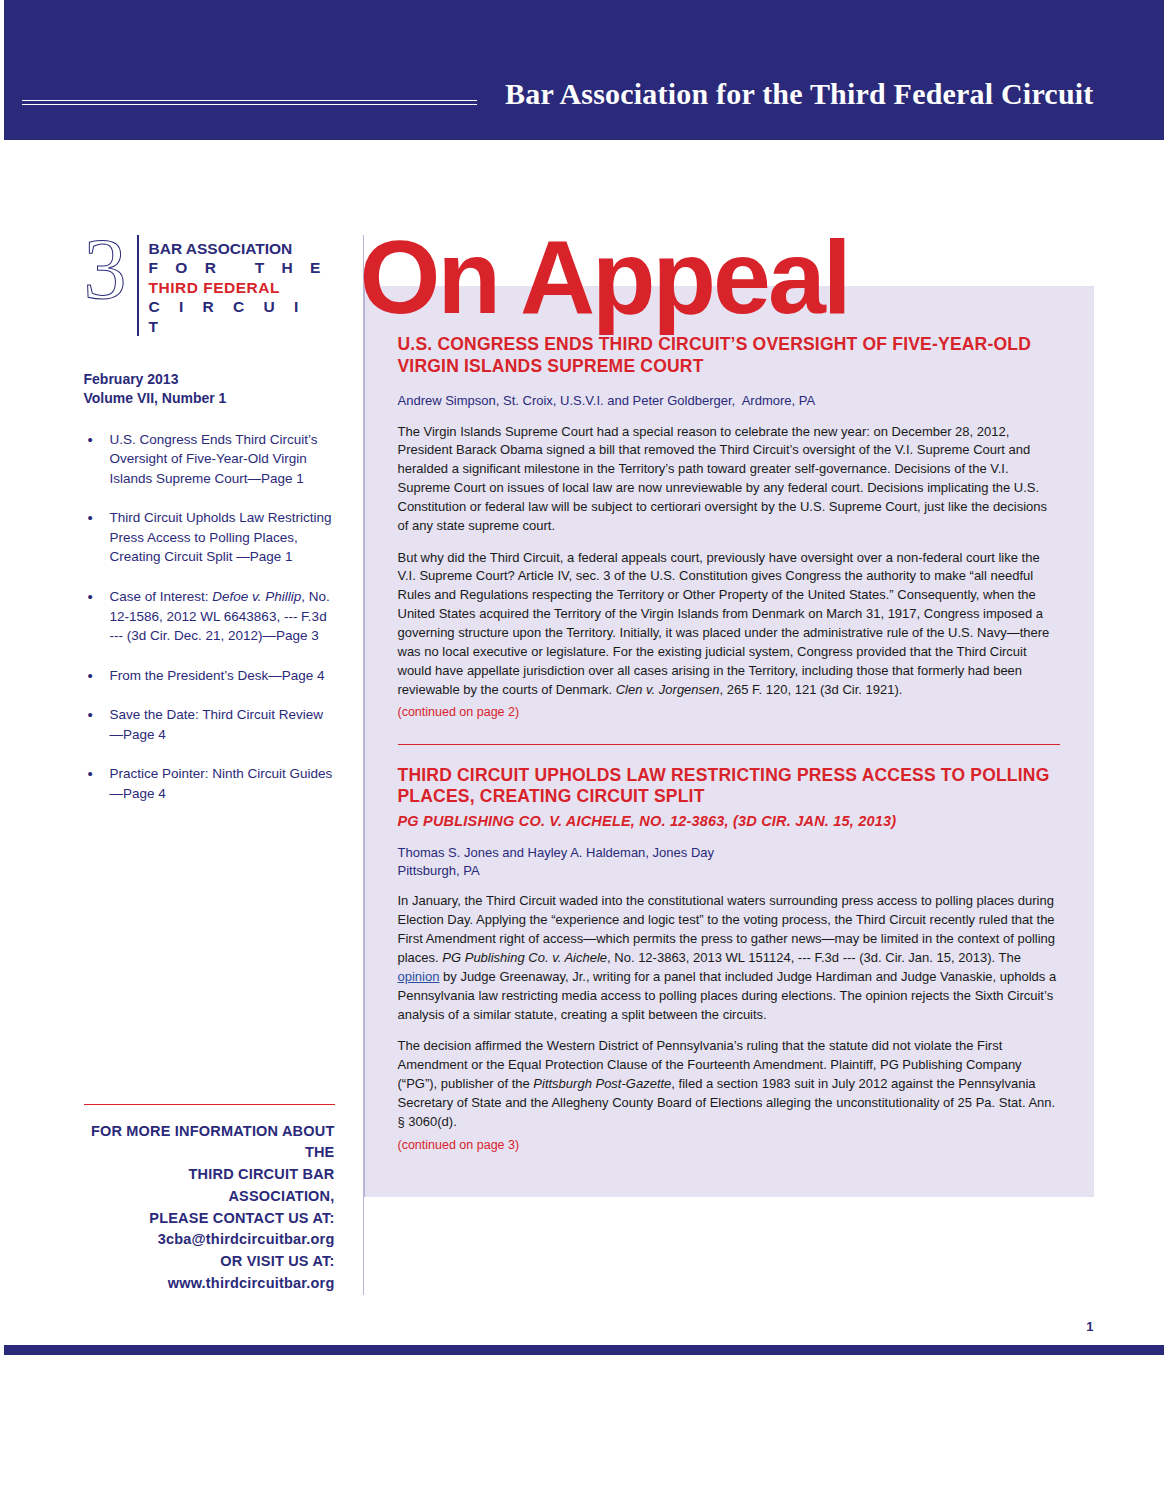Bar Association for the Third Federal Circuit
3
BAR ASSOCIATION
F O R T H E
THIRD FEDERAL
C I R C U I T
February 2013
Volume VII, Number 1
U.S. Congress Ends Third Circuit’s Oversight of Five-Year-Old Virgin Islands Supreme Court—Page 1
Third Circuit Upholds Law Restricting Press Access to Polling Places, Creating Circuit Split —Page 1
Case of Interest: Defoe v. Phillip, No. 12-1586, 2012 WL 6643863, --- F.3d --- (3d Cir. Dec. 21, 2012)—Page 3
From the President’s Desk—Page 4
Save the Date: Third Circuit Review —Page 4
Practice Pointer: Ninth Circuit Guides —Page 4
FOR MORE INFORMATION ABOUT THE
THIRD CIRCUIT BAR ASSOCIATION,
PLEASE CONTACT US AT:
3cba@thirdcircuitbar.org
OR VISIT US AT:
www.thirdcircuitbar.org
On Appeal
U.S. Congress Ends Third Circuit’s Oversight of Five-Year-Old Virgin Islands Supreme Court
Andrew Simpson, St. Croix, U.S.V.I. and Peter Goldberger, Ardmore, PA
The Virgin Islands Supreme Court had a special reason to celebrate the new year: on December 28, 2012, President Barack Obama signed a bill that removed the Third Circuit’s oversight of the V.I. Supreme Court and heralded a significant milestone in the Territory’s path toward greater self-governance. Decisions of the V.I. Supreme Court on issues of local law are now unreviewable by any federal court. Decisions implicating the U.S. Constitution or federal law will be subject to certiorari oversight by the U.S. Supreme Court, just like the decisions of any state supreme court.
But why did the Third Circuit, a federal appeals court, previously have oversight over a non-federal court like the V.I. Supreme Court? Article IV, sec. 3 of the U.S. Constitution gives Congress the authority to make “all needful Rules and Regulations respecting the Territory or Other Property of the United States.” Consequently, when the United States acquired the Territory of the Virgin Islands from Denmark on March 31, 1917, Congress imposed a governing structure upon the Territory. Initially, it was placed under the administrative rule of the U.S. Navy—there was no local executive or legislature. For the existing judicial system, Congress provided that the Third Circuit would have appellate jurisdiction over all cases arising in the Territory, including those that formerly had been reviewable by the courts of Denmark. Clen v. Jorgensen, 265 F. 120, 121 (3d Cir. 1921).
(continued on page 2)
Third Circuit Upholds Law Restricting Press Access to Polling Places, Creating Circuit Split PG Publishing Co. v. Aichele, No. 12-3863, (3d Cir. Jan. 15, 2013)
Thomas S. Jones and Hayley A. Haldeman, Jones Day
Pittsburgh, PA
In January, the Third Circuit waded into the constitutional waters surrounding press access to polling places during Election Day. Applying the “experience and logic test” to the voting process, the Third Circuit recently ruled that the First Amendment right of access—which permits the press to gather news—may be limited in the context of polling places. PG Publishing Co. v. Aichele, No. 12-3863, 2013 WL 151124, --- F.3d --- (3d. Cir. Jan. 15, 2013). The opinion by Judge Greenaway, Jr., writing for a panel that included Judge Hardiman and Judge Vanaskie, upholds a Pennsylvania law restricting media access to polling places during elections. The opinion rejects the Sixth Circuit’s analysis of a similar statute, creating a split between the circuits.
The decision affirmed the Western District of Pennsylvania’s ruling that the statute did not violate the First Amendment or the Equal Protection Clause of the Fourteenth Amendment. Plaintiff, PG Publishing Company (“PG”), publisher of the Pittsburgh Post-Gazette, filed a section 1983 suit in July 2012 against the Pennsylvania Secretary of State and the Allegheny County Board of Elections alleging the unconstitutionality of 25 Pa. Stat. Ann. § 3060(d).
(continued on page 3)
1